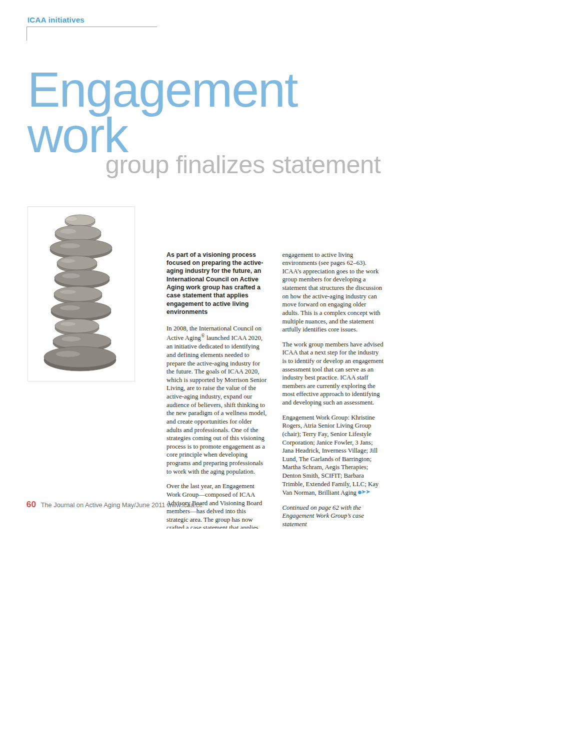ICAA initiatives
Engagement work group finalizes statement
As part of a visioning process focused on preparing the active-aging industry for the future, an International Council on Active Aging work group has crafted a case statement that applies engagement to active living environments
In 2008, the International Council on Active Aging® launched ICAA 2020, an initiative dedicated to identifying and defining elements needed to prepare the active-aging industry for the future. The goals of ICAA 2020, which is supported by Morrison Senior Living, are to raise the value of the active-aging industry, expand our audience of believers, shift thinking to the new paradigm of a wellness model, and create opportunities for older adults and professionals. One of the strategies coming out of this visioning process is to promote engagement as a core principle when developing programs and preparing professionals to work with the aging population.
Over the last year, an Engagement Work Group—composed of ICAA Advisory Board and Visioning Board members—has delved into this strategic area. The group has now crafted a case statement that applies engagement to active living environments (see pages 62–63). ICAA’s appreciation goes to the work group members for developing a statement that structures the discussion on how the active-aging industry can move forward on engaging older adults. This is a complex concept with multiple nuances, and the statement artfully identifies core issues.
The work group members have advised ICAA that a next step for the industry is to identify or develop an engagement assessment tool that can serve as an industry best practice. ICAA staff members are currently exploring the most effective approach to identifying and developing such an assessment.
Engagement Work Group: Khristine Rogers, Atria Senior Living Group (chair); Terry Fay, Senior Lifestyle Corporation; Janice Fowler, 3 Jans; Jana Headrick, Inverness Village; Jill Lund, The Garlands of Barrington; Martha Schram, Aegis Therapies; Denton Smith, SCIFIT; Barbara Trimble, Extended Family, LLC; Kay Van Norman, Brilliant Aging ➤➤
Continued on page 62 with the Engagement Work Group’s case statement
60 The Journal on Active Aging May/June 2011 www.icaa.cc